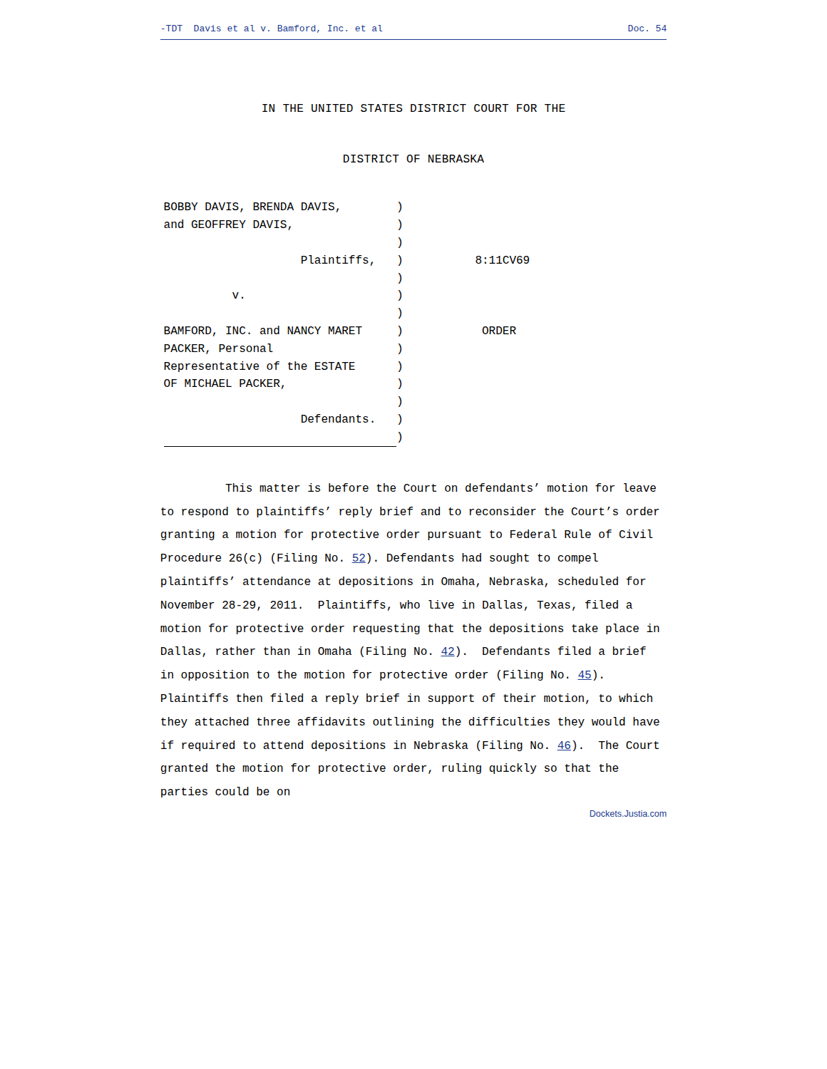-TDT Davis et al v. Bamford, Inc. et al
Doc. 54
IN THE UNITED STATES DISTRICT COURT FOR THE
DISTRICT OF NEBRASKA
| BOBBY DAVIS, BRENDA DAVIS, | ) | |
| and GEOFFREY DAVIS, | ) | |
| | ) | |
| Plaintiffs, | ) | 8:11CV69 |
| | ) | |
| v. | ) | |
| | ) | |
| BAMFORD, INC. and NANCY MARET | ) | ORDER |
| PACKER, Personal | ) | |
| Representative of the ESTATE | ) | |
| OF MICHAEL PACKER, | ) | |
| | ) | |
| Defendants. | ) | |
| | ) | |
This matter is before the Court on defendants’ motion for leave to respond to plaintiffs’ reply brief and to reconsider the Court’s order granting a motion for protective order pursuant to Federal Rule of Civil Procedure 26(c) (Filing No. 52). Defendants had sought to compel plaintiffs’ attendance at depositions in Omaha, Nebraska, scheduled for November 28-29, 2011. Plaintiffs, who live in Dallas, Texas, filed a motion for protective order requesting that the depositions take place in Dallas, rather than in Omaha (Filing No. 42). Defendants filed a brief in opposition to the motion for protective order (Filing No. 45). Plaintiffs then filed a reply brief in support of their motion, to which they attached three affidavits outlining the difficulties they would have if required to attend depositions in Nebraska (Filing No. 46). The Court granted the motion for protective order, ruling quickly so that the parties could be on
Dockets. Justia.com